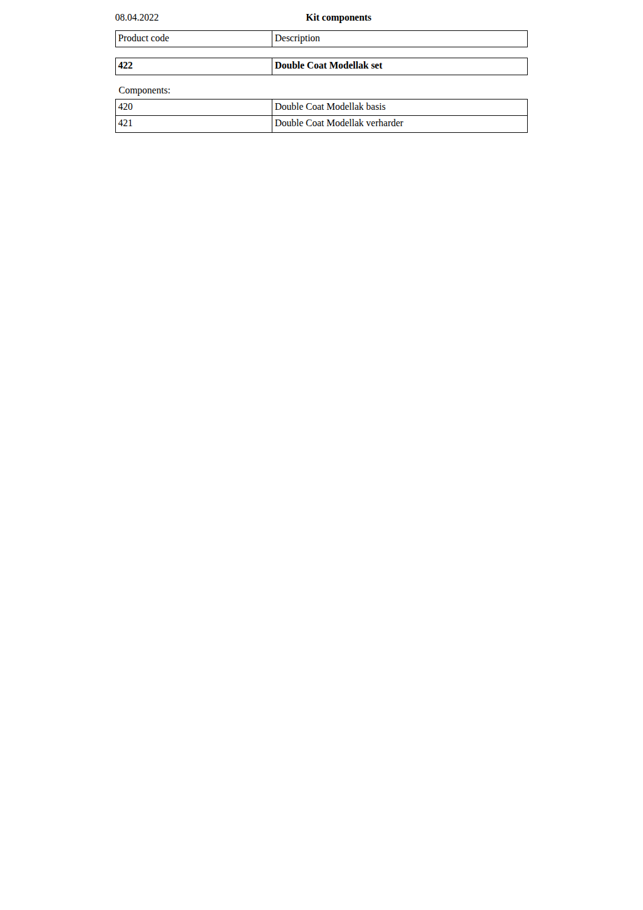08.04.2022
Kit components
| Product code | Description |
| 422 | Double Coat Modellak set |
Components:
| 420 | Double Coat Modellak basis |
| 421 | Double Coat Modellak verharder |